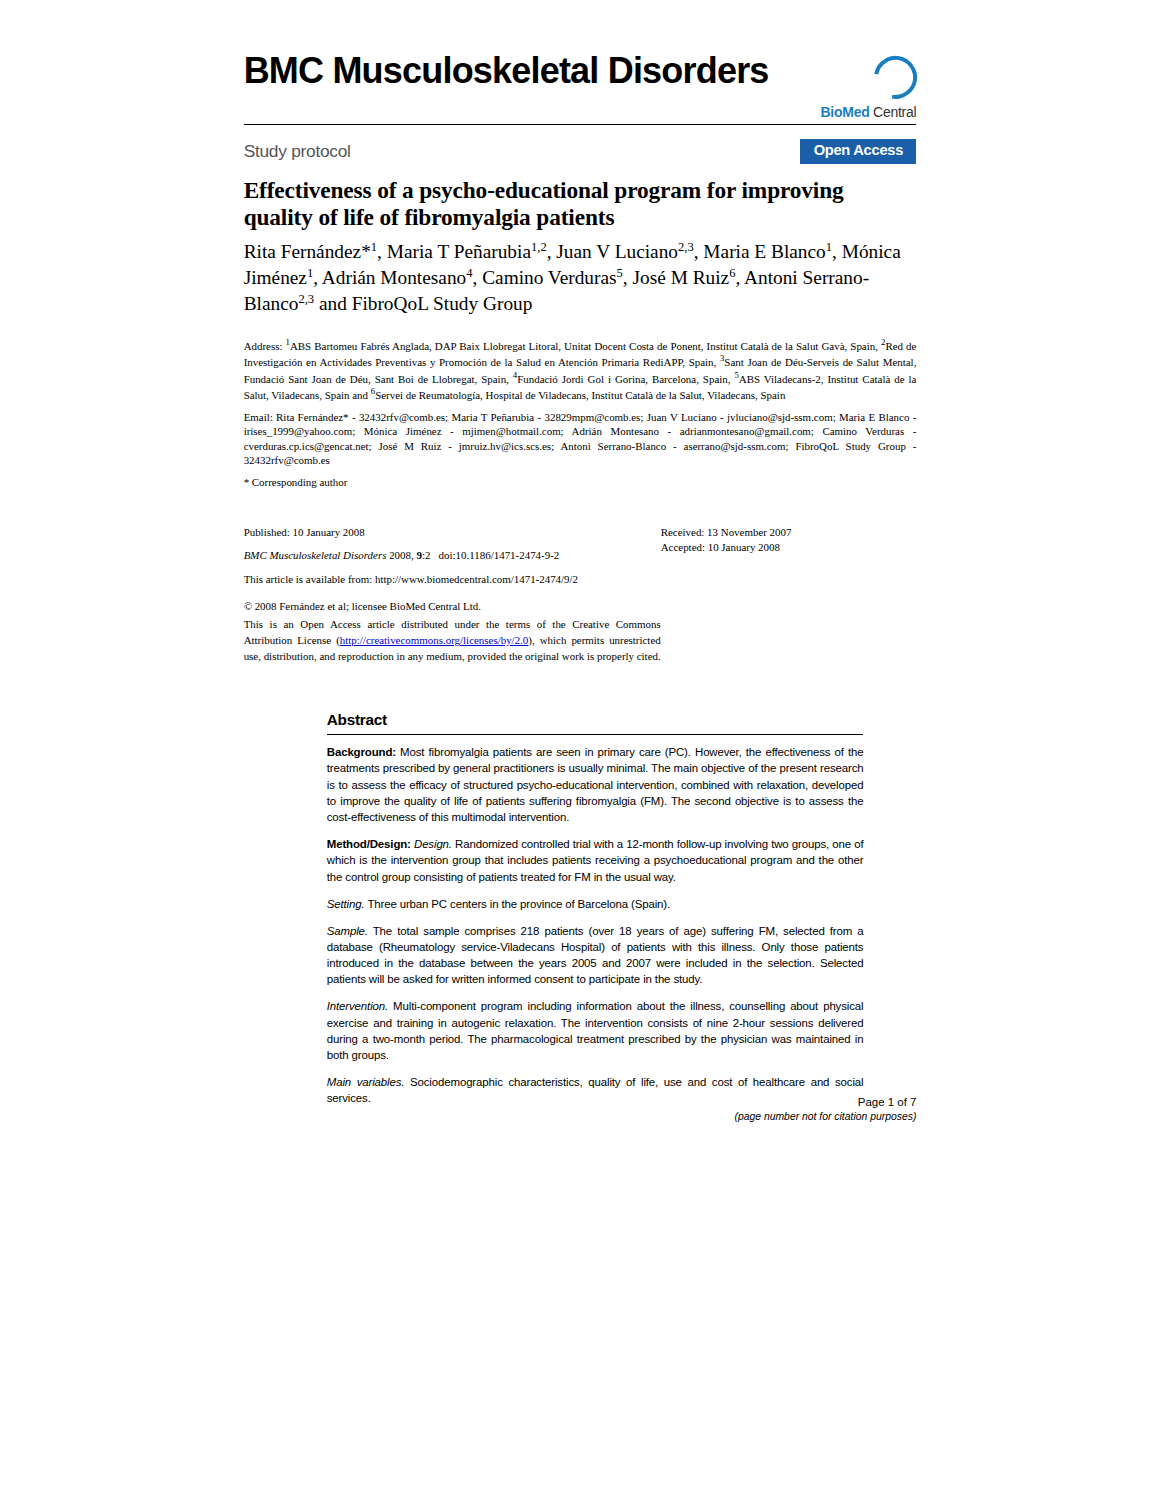BMC Musculoskeletal Disorders
BioMed Central
Study protocol
Open Access
Effectiveness of a psycho-educational program for improving quality of life of fibromyalgia patients
Rita Fernández*1, Maria T Peñarubia1,2, Juan V Luciano2,3, Maria E Blanco1, Mónica Jiménez1, Adrián Montesano4, Camino Verduras5, José M Ruiz6, Antoni Serrano-Blanco2,3 and FibroQoL Study Group
Address: 1ABS Bartomeu Fabrés Anglada, DAP Baix Llobregat Litoral, Unitat Docent Costa de Ponent, Institut Català de la Salut Gavà, Spain, 2Red de Investigación en Actividades Preventivas y Promoción de la Salud en Atención Primaria RediAPP, Spain, 3Sant Joan de Déu-Serveis de Salut Mental, Fundació Sant Joan de Déu, Sant Boi de Llobregat, Spain, 4Fundació Jordi Gol i Gorina, Barcelona, Spain, 5ABS Viladecans-2, Institut Català de la Salut, Viladecans, Spain and 6Servei de Reumatología, Hospital de Viladecans, Institut Català de la Salut, Viladecans, Spain
Email: Rita Fernández* - 32432rfv@comb.es; Maria T Peñarubia - 32829mpm@comb.es; Juan V Luciano - jvluciano@sjd-ssm.com; Maria E Blanco - irises_1999@yahoo.com; Mónica Jiménez - mjimen@hotmail.com; Adrián Montesano - adrianmontesano@gmail.com; Camino Verduras - cverduras.cp.ics@gencat.net; José M Ruiz - jmruiz.hv@ics.scs.es; Antoni Serrano-Blanco - aserrano@sjd-ssm.com; FibroQoL Study Group - 32432rfv@comb.es
* Corresponding author
Published: 10 January 2008
BMC Musculoskeletal Disorders 2008, 9:2 doi:10.1186/1471-2474-9-2
This article is available from: http://www.biomedcentral.com/1471-2474/9/2
© 2008 Fernández et al; licensee BioMed Central Ltd.
This is an Open Access article distributed under the terms of the Creative Commons Attribution License (http://creativecommons.org/licenses/by/2.0), which permits unrestricted use, distribution, and reproduction in any medium, provided the original work is properly cited.
Received: 13 November 2007
Accepted: 10 January 2008
Abstract
Background: Most fibromyalgia patients are seen in primary care (PC). However, the effectiveness of the treatments prescribed by general practitioners is usually minimal. The main objective of the present research is to assess the efficacy of structured psycho-educational intervention, combined with relaxation, developed to improve the quality of life of patients suffering fibromyalgia (FM). The second objective is to assess the cost-effectiveness of this multimodal intervention.
Method/Design: Design. Randomized controlled trial with a 12-month follow-up involving two groups, one of which is the intervention group that includes patients receiving a psychoeducational program and the other the control group consisting of patients treated for FM in the usual way.
Setting. Three urban PC centers in the province of Barcelona (Spain).
Sample. The total sample comprises 218 patients (over 18 years of age) suffering FM, selected from a database (Rheumatology service-Viladecans Hospital) of patients with this illness. Only those patients introduced in the database between the years 2005 and 2007 were included in the selection. Selected patients will be asked for written informed consent to participate in the study.
Intervention. Multi-component program including information about the illness, counselling about physical exercise and training in autogenic relaxation. The intervention consists of nine 2-hour sessions delivered during a two-month period. The pharmacological treatment prescribed by the physician was maintained in both groups.
Main variables. Sociodemographic characteristics, quality of life, use and cost of healthcare and social services.
Page 1 of 7
(page number not for citation purposes)